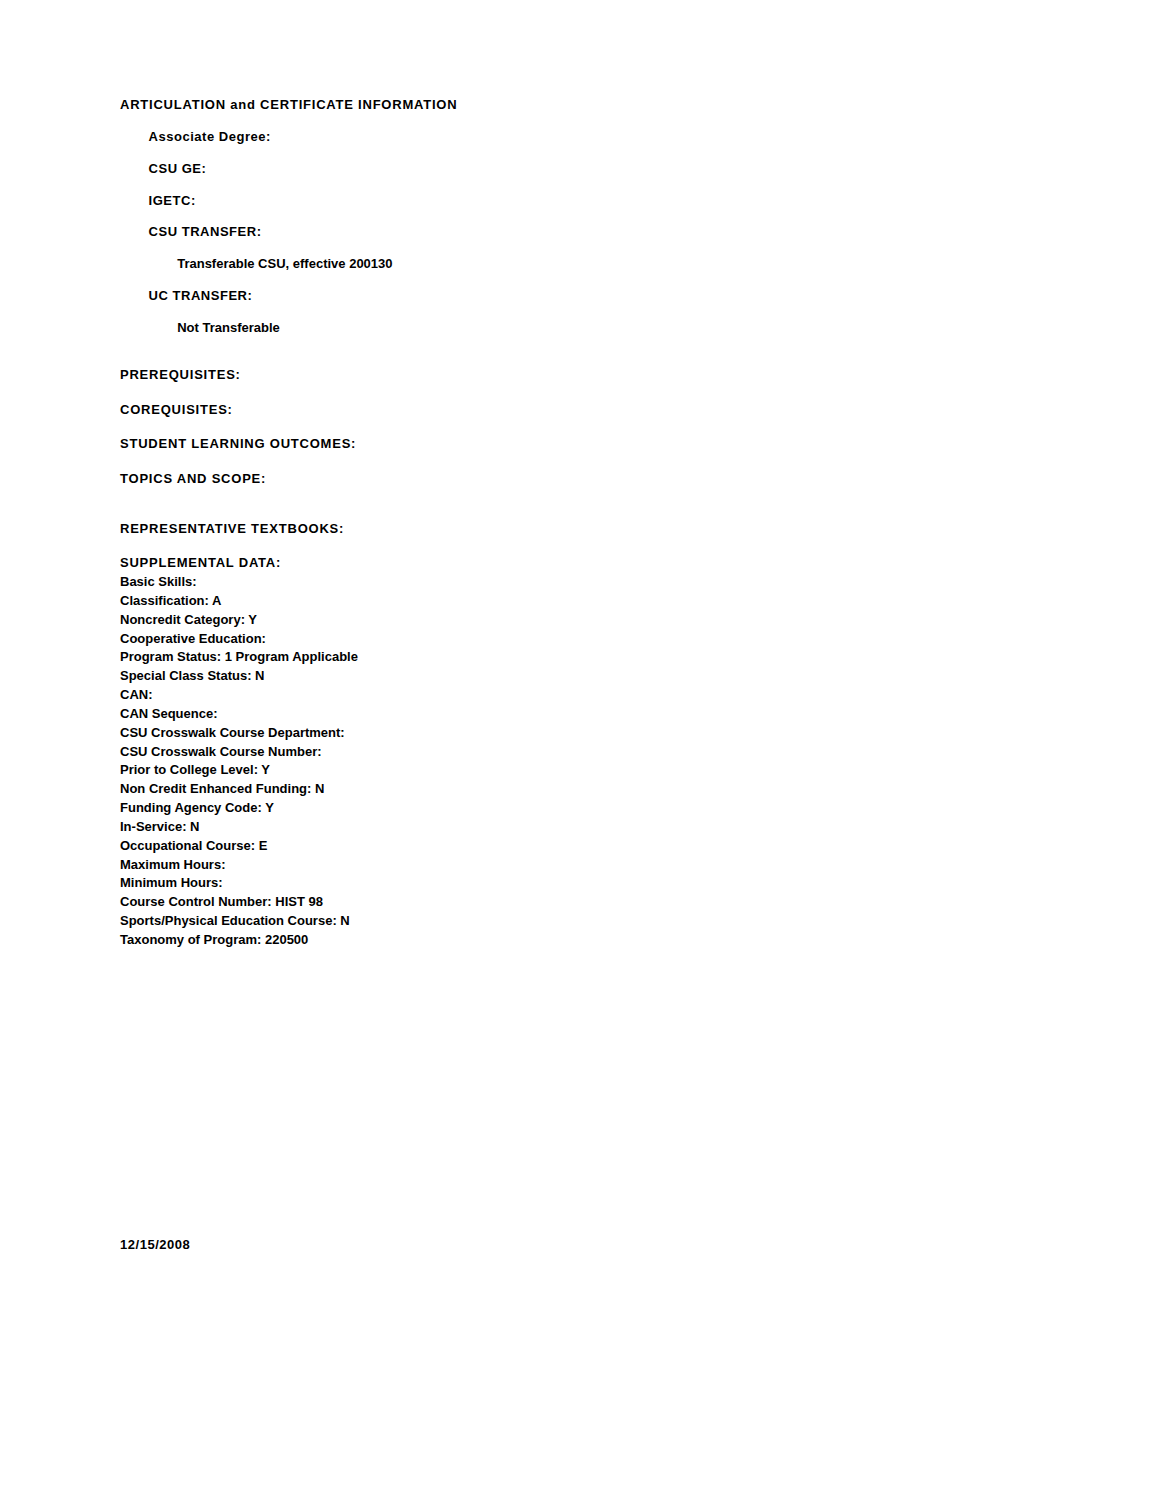ARTICULATION and CERTIFICATE INFORMATION
Associate Degree:
CSU GE:
IGETC:
CSU TRANSFER:
Transferable CSU, effective 200130
UC TRANSFER:
Not Transferable
PREREQUISITES:
COREQUISITES:
STUDENT LEARNING OUTCOMES:
TOPICS AND SCOPE:
REPRESENTATIVE TEXTBOOKS:
SUPPLEMENTAL DATA:
Basic Skills:
Classification: A
Noncredit Category: Y
Cooperative Education:
Program Status: 1 Program Applicable
Special Class Status: N
CAN:
CAN Sequence:
CSU Crosswalk Course Department:
CSU Crosswalk Course Number:
Prior to College Level: Y
Non Credit Enhanced Funding: N
Funding Agency Code: Y
In-Service: N
Occupational Course: E
Maximum Hours:
Minimum Hours:
Course Control Number: HIST 98
Sports/Physical Education Course: N
Taxonomy of Program: 220500
12/15/2008